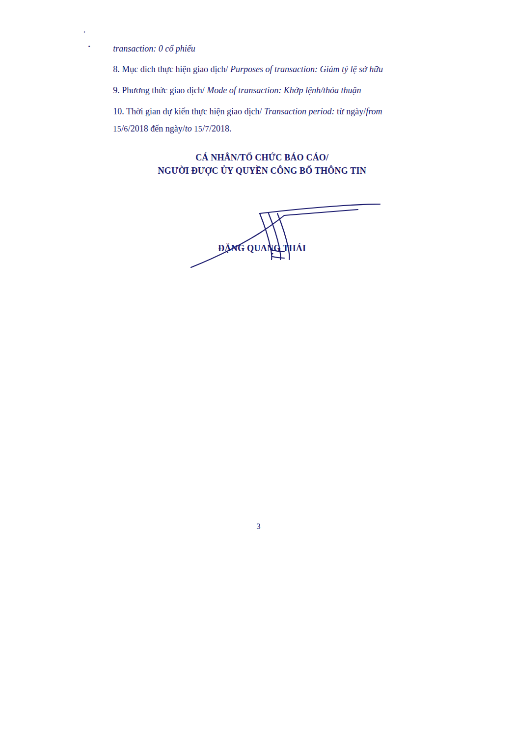ʼ
•
transaction: 0 cổ phiếu
8. Mục đích thực hiện giao dịch/ Purposes of transaction: Giảm tỷ lệ sở hữu
9. Phương thức giao dịch/ Mode of transaction: Khớp lệnh/thỏa thuận
10. Thời gian dự kiến thực hiện giao dịch/ Transaction period: từ ngày/from 15/6/2018 đến ngày/to 15/7/2018.
CÁ NHÂN/TỔ CHỨC BÁO CÁO/
NGƯỜI ĐƯỢC ỦY QUYỀN CÔNG BỐ THÔNG TIN
ĐẶNG QUANG THÁI
3